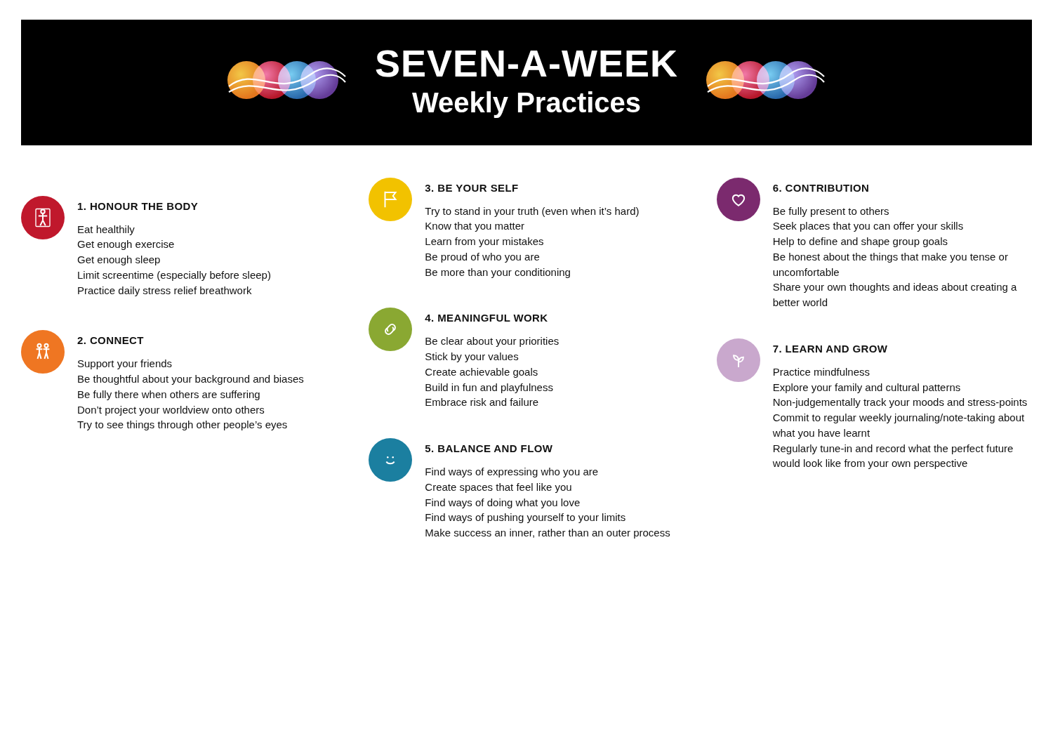SEVEN-A-WEEK
Weekly Practices
1. Honour the Body
Eat healthily
Get enough exercise
Get enough sleep
Limit screentime (especially before sleep)
Practice daily stress relief breathwork
2. Connect
Support your friends
Be thoughtful about your background and biases
Be fully there when others are suffering
Don’t project your worldview onto others
Try to see things through other people’s eyes
3. Be Your Self
Try to stand in your truth (even when it’s hard)
Know that you matter
Learn from your mistakes
Be proud of who you are
Be more than your conditioning
4. Meaningful Work
Be clear about your priorities
Stick by your values
Create achievable goals
Build in fun and playfulness
Embrace risk and failure
5. Balance and Flow
Find ways of expressing who you are
Create spaces that feel like you
Find ways of doing what you love
Find ways of pushing yourself to your limits
Make success an inner, rather than an outer process
6. Contribution
Be fully present to others
Seek places that you can offer your skills
Help to define and shape group goals
Be honest about the things that make you tense or uncomfortable
Share your own thoughts and ideas about creating a better world
7. Learn and Grow
Practice mindfulness
Explore your family and cultural patterns
Non-judgementally track your moods and stress-points
Commit to regular weekly journaling/note-taking about what you have learnt
Regularly tune-in and record what the perfect future would look like from your own perspective